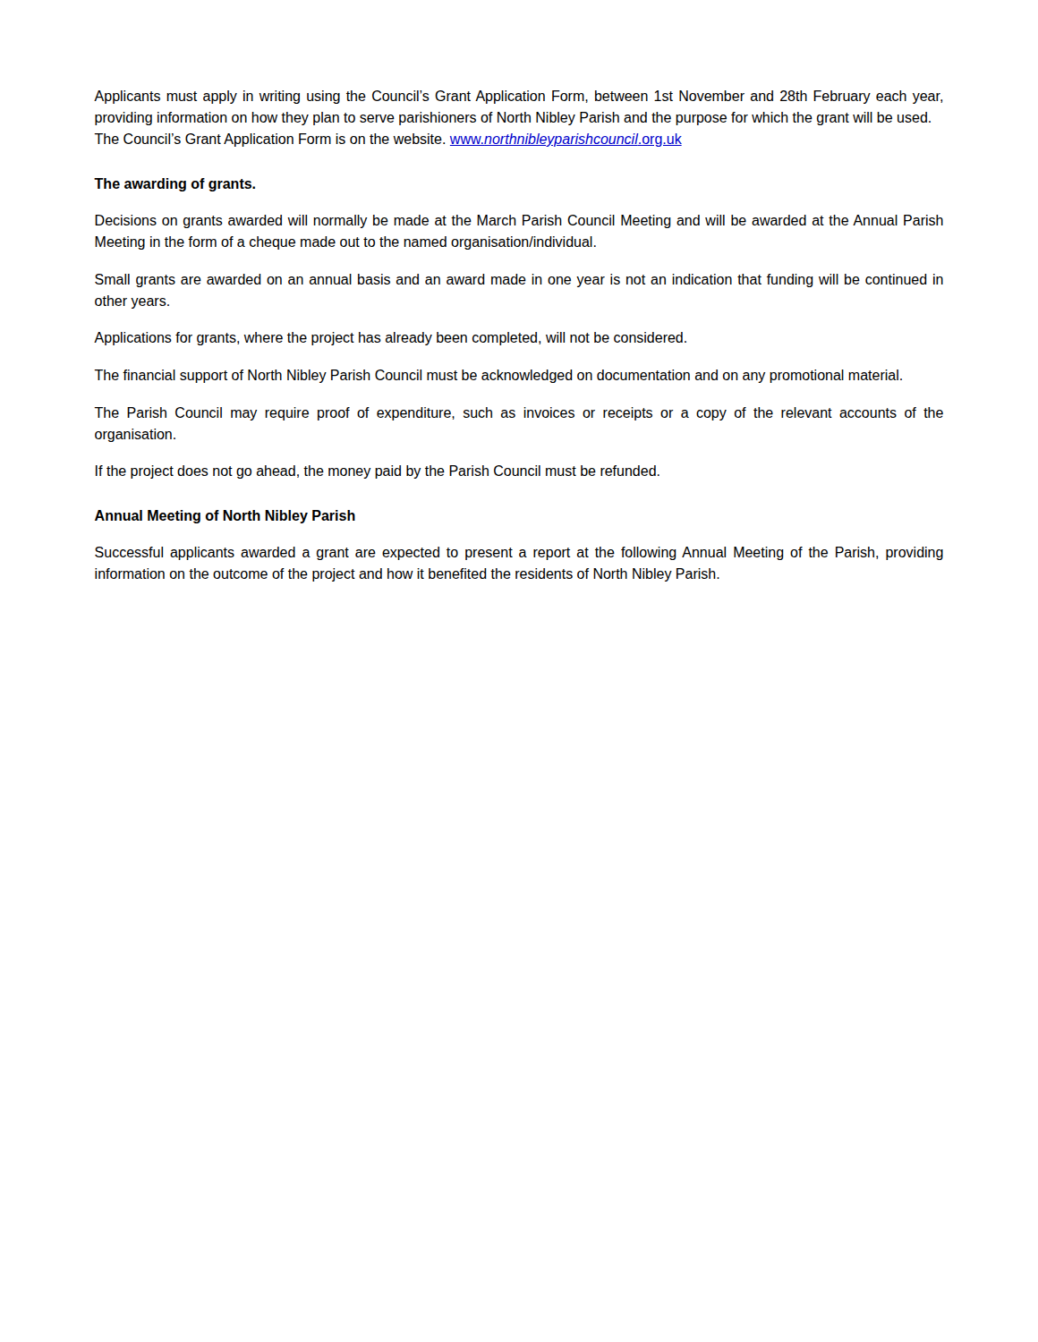Applicants must apply in writing using the Council’s Grant Application Form, between 1st November and 28th February each year, providing information on how they plan to serve parishioners of North Nibley Parish and the purpose for which the grant will be used.
The Council’s Grant Application Form is on the website. www.northnibleyparishcouncil.org.uk
The awarding of grants.
Decisions on grants awarded will normally be made at the March Parish Council Meeting and will be awarded at the Annual Parish Meeting in the form of a cheque made out to the named organisation/individual.
Small grants are awarded on an annual basis and an award made in one year is not an indication that funding will be continued in other years.
Applications for grants, where the project has already been completed, will not be considered.
The financial support of North Nibley Parish Council must be acknowledged on documentation and on any promotional material.
The Parish Council may require proof of expenditure, such as invoices or receipts or a copy of the relevant accounts of the organisation.
If the project does not go ahead, the money paid by the Parish Council must be refunded.
Annual Meeting of North Nibley Parish
Successful applicants awarded a grant are expected to present a report at the following Annual Meeting of the Parish, providing information on the outcome of the project and how it benefited the residents of North Nibley Parish.